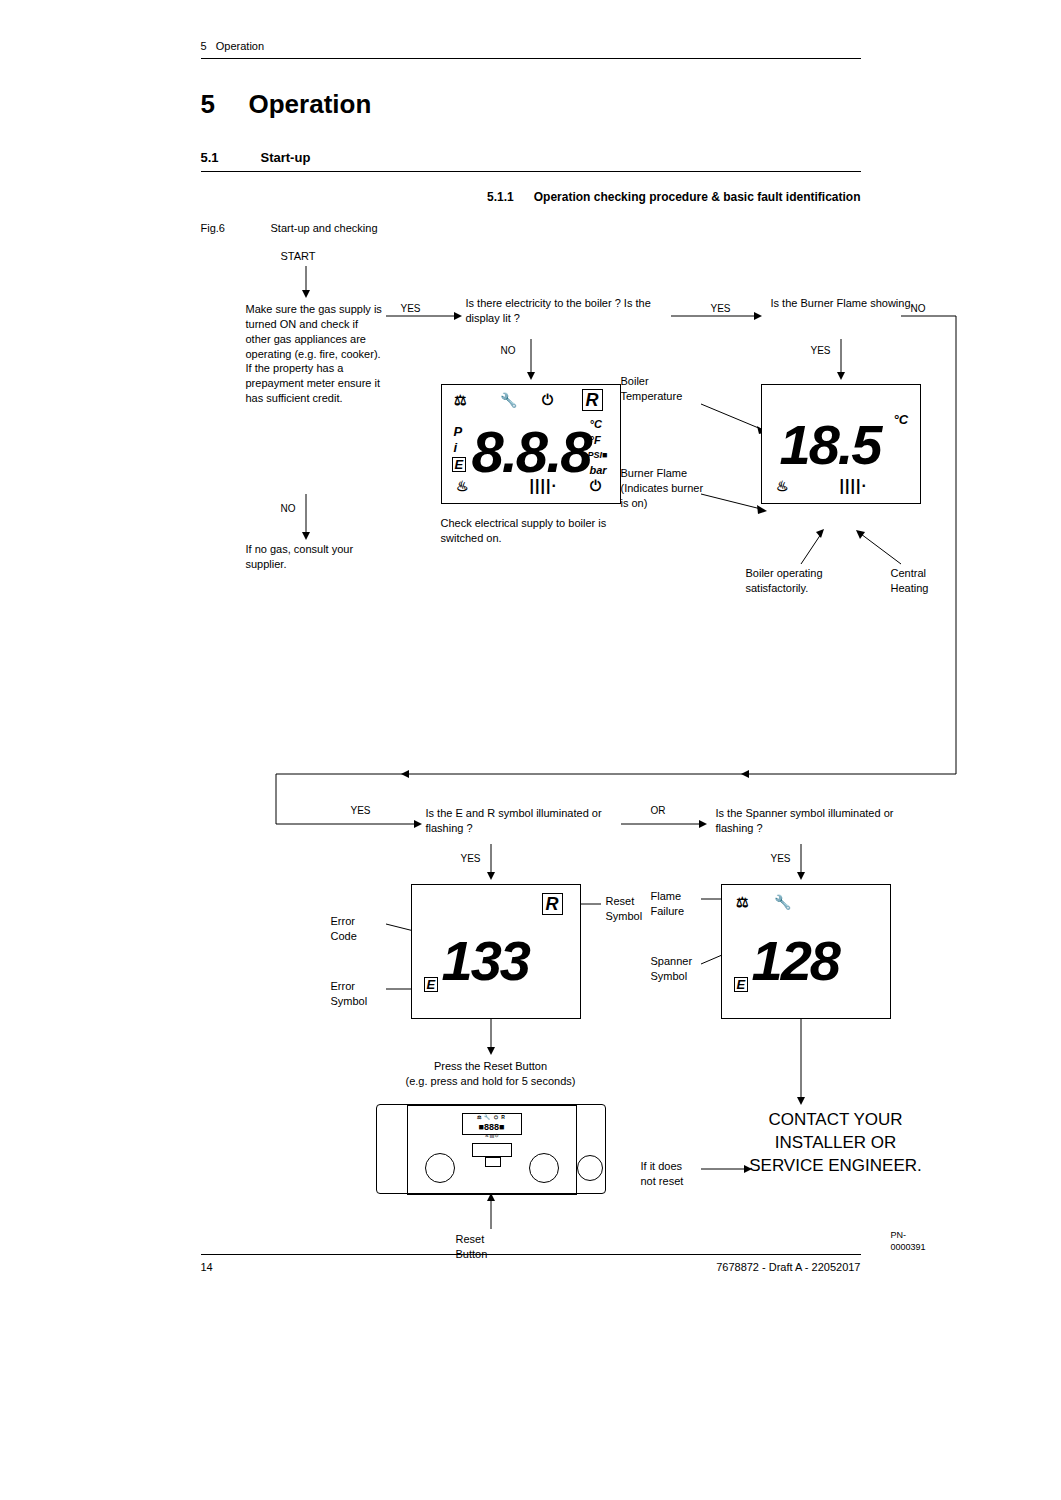5 Operation
5 Operation
5.1 Start-up
5.1.1 Operation checking procedure & basic fault identification
Fig.6 Start-up and checking
START
Make sure the gas supply is turned ON and check if other gas appliances are operating (e.g. fire, cooker). If the property has a prepayment meter ensure it has sufficient credit.
YES
NO
If no gas, consult your supplier.
Is there electricity to the boiler ? Is the display lit ?
NO
YES
⚖
🔧
⏻
R
P
i
E
8.8.8
°C
°F
PSI■
bar
♨
||||·
⏻
Check electrical supply to boiler is switched on.
Is the Burner Flame showing.
YES
NO
Boiler
Temperature
Burner Flame
(Indicates burner
is on)
18.5
°C
♨
||||·
Boiler operating satisfactorily.
Central
Heating
YES
Is the E and R symbol illuminated or flashing ?
OR
Is the Spanner symbol illuminated or flashing ?
YES
YES
R
133
E
Error
Code
Error
Symbol
Reset
Symbol
⚖
🔧
128
E
Flame
Failure
Spanner
Symbol
Press the Reset Button
(e.g. press and hold for 5 seconds)
⚖ 🔧 ⏻ R
■888■
♨ |||| ⏻
Reset
Button
If it does
not reset
CONTACT YOUR
INSTALLER OR
SERVICE ENGINEER.
PN-0000391
14 7678872 - Draft A - 22052017